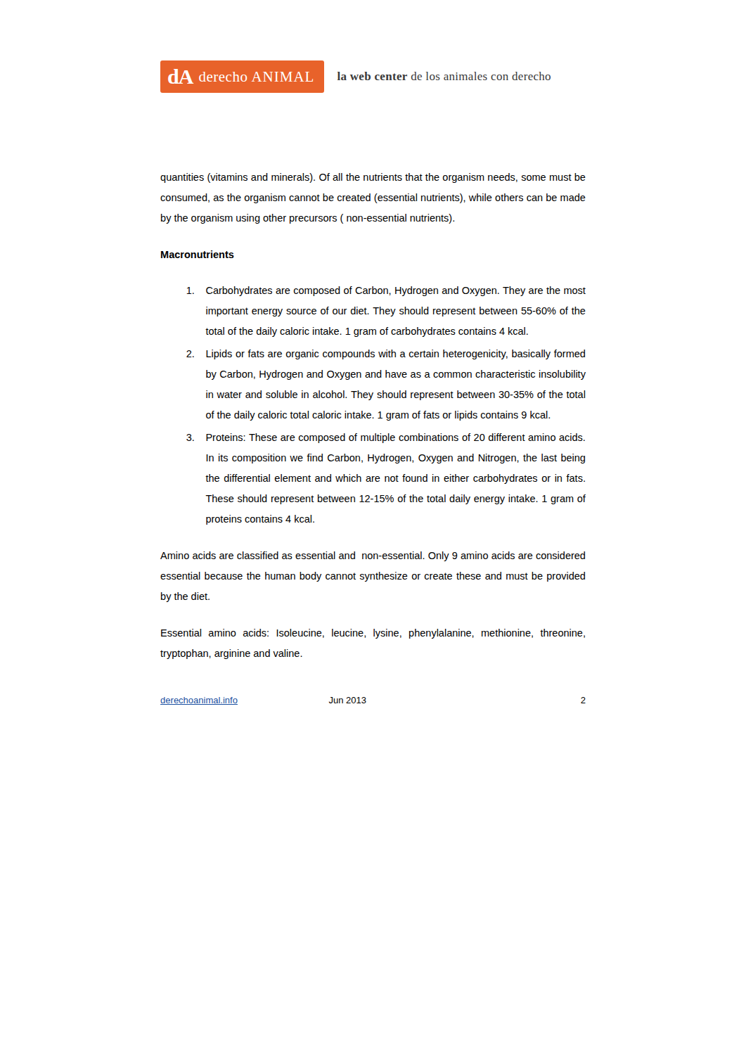dA derecho Animal
la web center de los animales con derecho
quantities (vitamins and minerals). Of all the nutrients that the organism needs, some must be consumed, as the organism cannot be created (essential nutrients), while others can be made by the organism using other precursors ( non-essential nutrients).
Macronutrients
Carbohydrates are composed of Carbon, Hydrogen and Oxygen. They are the most important energy source of our diet. They should represent between 55-60% of the total of the daily caloric intake. 1 gram of carbohydrates contains 4 kcal.
Lipids or fats are organic compounds with a certain heterogenicity, basically formed by Carbon, Hydrogen and Oxygen and have as a common characteristic insolubility in water and soluble in alcohol. They should represent between 30-35% of the total of the daily caloric total caloric intake. 1 gram of fats or lipids contains 9 kcal.
Proteins: These are composed of multiple combinations of 20 different amino acids. In its composition we find Carbon, Hydrogen, Oxygen and Nitrogen, the last being the differential element and which are not found in either carbohydrates or in fats. These should represent between 12-15% of the total daily energy intake. 1 gram of proteins contains 4 kcal.
Amino acids are classified as essential and non-essential. Only 9 amino acids are considered essential because the human body cannot synthesize or create these and must be provided by the diet.
Essential amino acids: Isoleucine, leucine, lysine, phenylalanine, methionine, threonine, tryptophan, arginine and valine.
derechoanimal.info Jun 2013 2